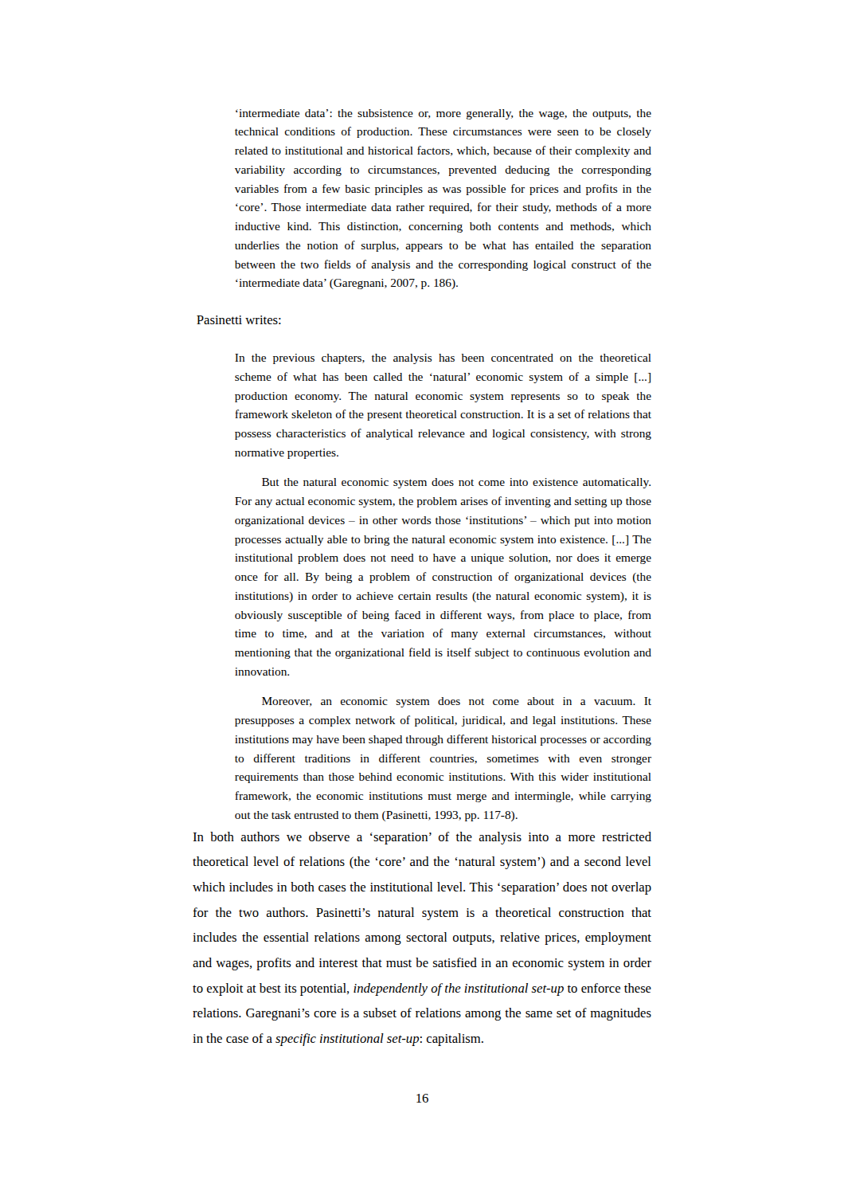‘intermediate data’: the subsistence or, more generally, the wage, the outputs, the technical conditions of production. These circumstances were seen to be closely related to institutional and historical factors, which, because of their complexity and variability according to circumstances, prevented deducing the corresponding variables from a few basic principles as was possible for prices and profits in the ‘core’. Those intermediate data rather required, for their study, methods of a more inductive kind. This distinction, concerning both contents and methods, which underlies the notion of surplus, appears to be what has entailed the separation between the two fields of analysis and the corresponding logical construct of the ‘intermediate data’ (Garegnani, 2007, p. 186).
Pasinetti writes:
In the previous chapters, the analysis has been concentrated on the theoretical scheme of what has been called the ‘natural’ economic system of a simple [...] production economy. The natural economic system represents so to speak the framework skeleton of the present theoretical construction. It is a set of relations that possess characteristics of analytical relevance and logical consistency, with strong normative properties.
But the natural economic system does not come into existence automatically. For any actual economic system, the problem arises of inventing and setting up those organizational devices – in other words those ‘institutions’ – which put into motion processes actually able to bring the natural economic system into existence. [...] The institutional problem does not need to have a unique solution, nor does it emerge once for all. By being a problem of construction of organizational devices (the institutions) in order to achieve certain results (the natural economic system), it is obviously susceptible of being faced in different ways, from place to place, from time to time, and at the variation of many external circumstances, without mentioning that the organizational field is itself subject to continuous evolution and innovation.
Moreover, an economic system does not come about in a vacuum. It presupposes a complex network of political, juridical, and legal institutions. These institutions may have been shaped through different historical processes or according to different traditions in different countries, sometimes with even stronger requirements than those behind economic institutions. With this wider institutional framework, the economic institutions must merge and intermingle, while carrying out the task entrusted to them (Pasinetti, 1993, pp. 117-8).
In both authors we observe a ‘separation’ of the analysis into a more restricted theoretical level of relations (the ‘core’ and the ‘natural system’) and a second level which includes in both cases the institutional level. This ‘separation’ does not overlap for the two authors. Pasinetti’s natural system is a theoretical construction that includes the essential relations among sectoral outputs, relative prices, employment and wages, profits and interest that must be satisfied in an economic system in order to exploit at best its potential, independently of the institutional set-up to enforce these relations. Garegnani’s core is a subset of relations among the same set of magnitudes in the case of a specific institutional set-up: capitalism.
16